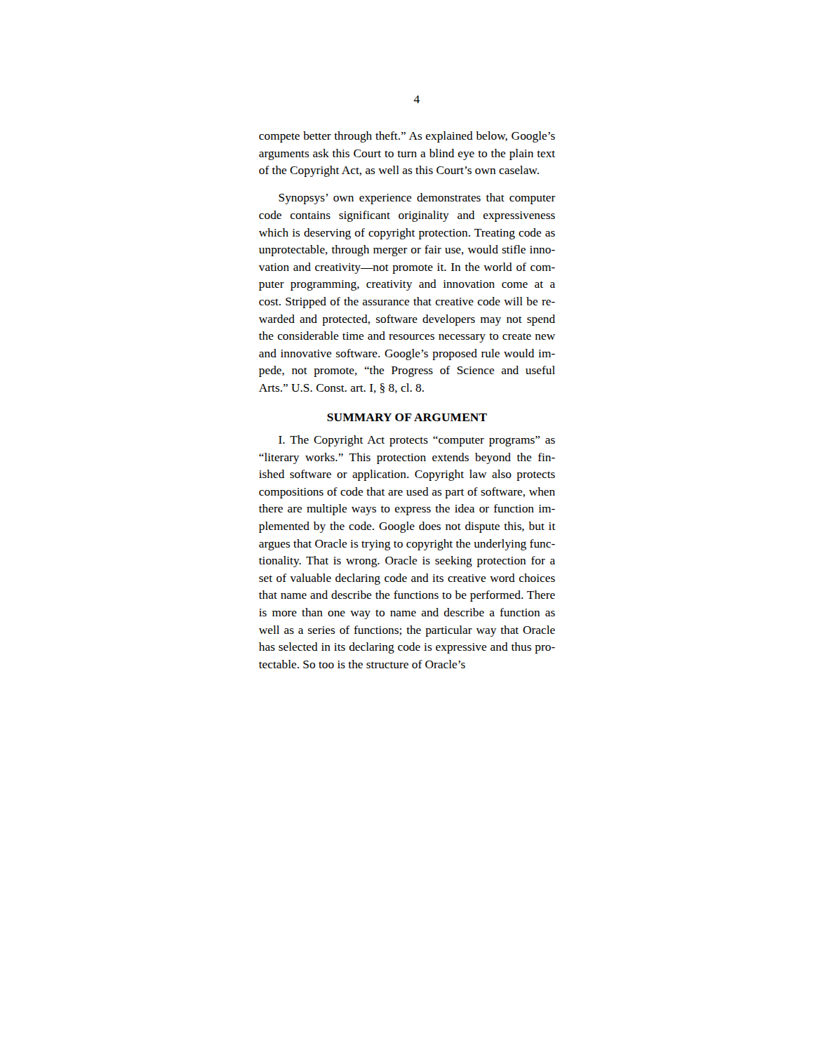4
compete better through theft.” As explained below, Google’s arguments ask this Court to turn a blind eye to the plain text of the Copyright Act, as well as this Court’s own caselaw.
Synopsys’ own experience demonstrates that computer code contains significant originality and expressiveness which is deserving of copyright protection. Treating code as unprotectable, through merger or fair use, would stifle innovation and creativity—not promote it. In the world of computer programming, creativity and innovation come at a cost. Stripped of the assurance that creative code will be rewarded and protected, software developers may not spend the considerable time and resources necessary to create new and innovative software. Google’s proposed rule would impede, not promote, “the Progress of Science and useful Arts.” U.S. Const. art. I, § 8, cl. 8.
SUMMARY OF ARGUMENT
I. The Copyright Act protects “computer programs” as “literary works.” This protection extends beyond the finished software or application. Copyright law also protects compositions of code that are used as part of software, when there are multiple ways to express the idea or function implemented by the code. Google does not dispute this, but it argues that Oracle is trying to copyright the underlying functionality. That is wrong. Oracle is seeking protection for a set of valuable declaring code and its creative word choices that name and describe the functions to be performed. There is more than one way to name and describe a function as well as a series of functions; the particular way that Oracle has selected in its declaring code is expressive and thus protectable. So too is the structure of Oracle’s